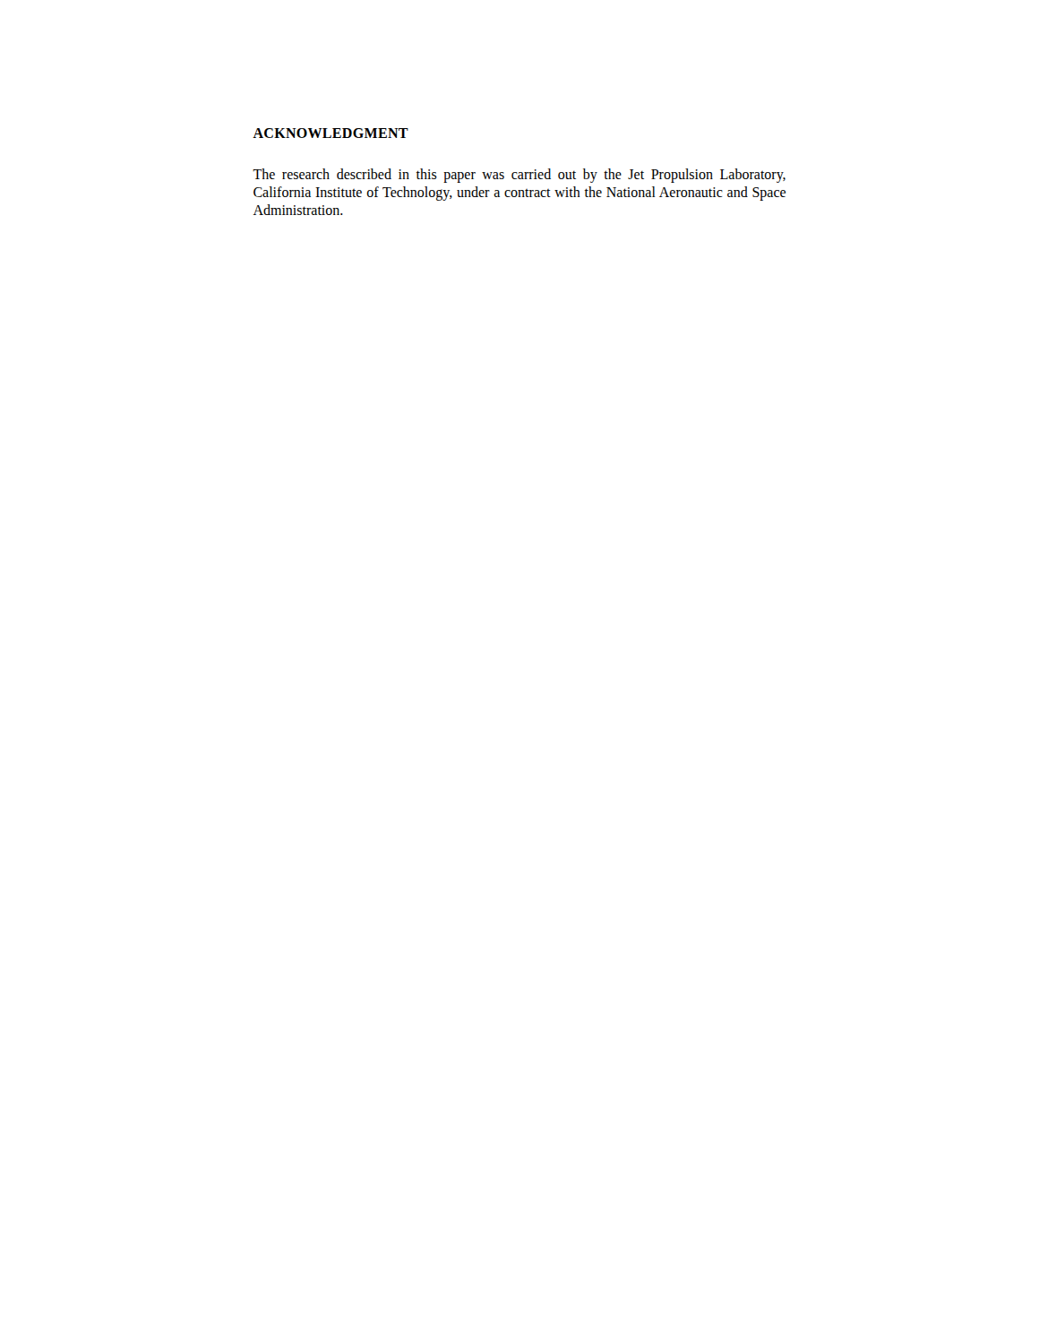ACKNOWLEDGMENT
The research described in this paper was carried out by the Jet Propulsion Laboratory, California Institute of Technology, under a contract with the National Aeronautic and Space Administration.